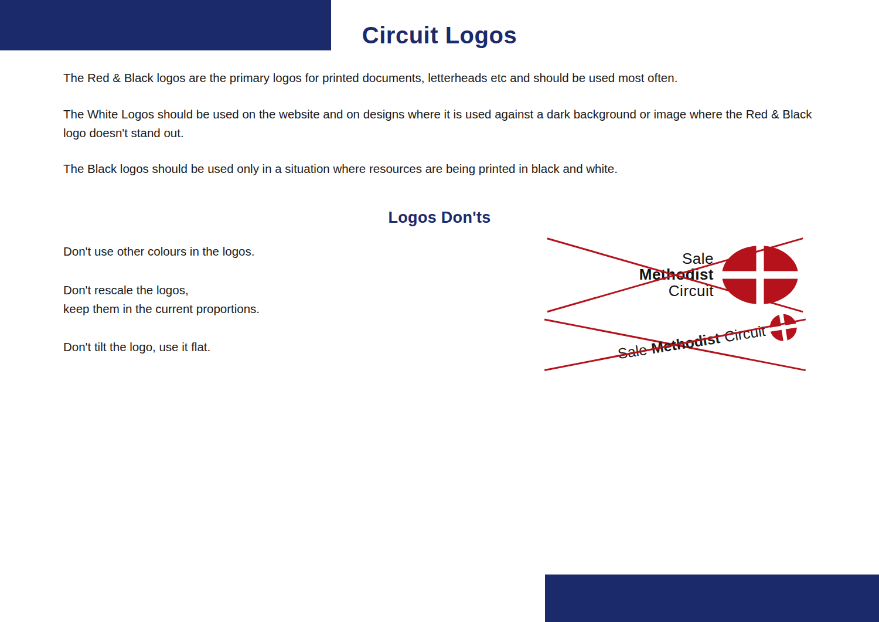Circuit Logos
The Red & Black logos are the primary logos for printed documents, letterheads etc and should be used most often.
The White Logos should be used on the website and on designs where it is used against a dark background or image where the Red & Black logo doesn't stand out.
The Black logos should be used only in a situation where resources are being printed in black and white.
Logos Don'ts
Don't use other colours in the logos.
Don't rescale the logos,
keep them in the current proportions.
Don't tilt the logo, use it flat.
Sale Methodist Circuit
Incorrect: rescaled logo, crossed out in red
Sale Methodist Circuit
Incorrect: tilted logo, crossed out in red